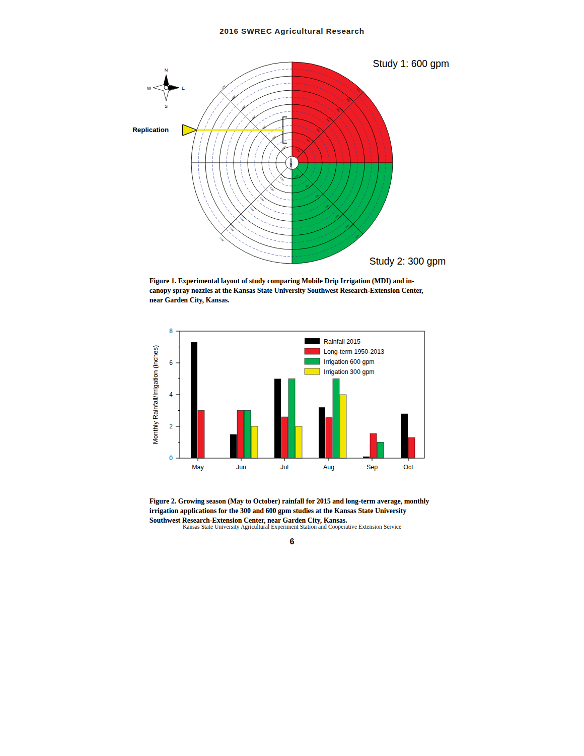2016 SWREC Agricultural Research
Study 1: 600 gpm
Study 2: 300 gpm
Replication
S1M S2M S3M S4M S5M S6M S7M S1V S2V S3V S4V S5V S6V S7V S1V S2V S3V S4V S5V S6V S7V C1M C2M C3M C4M C5M C6M C7M PIVOT CENTER N S E W
Figure 1. Experimental layout of study comparing Mobile Drip Irrigation (MDI) and in-canopy spray nozzles at the Kansas State University Southwest Research-Extension Center, near Garden City, Kansas.
0 2 4 6 8 Monthly Rainfall/Irrigation (inches) May Jun Jul Aug Sep Oct Rainfall 2015 Long-term 1950-2013 Irrigation 600 gpm Irrigation 300 gpm
Figure 2. Growing season (May to October) rainfall for 2015 and long-term average, monthly irrigation applications for the 300 and 600 gpm studies at the Kansas State University Southwest Research-Extension Center, near Garden City, Kansas.
Kansas State University Agricultural Experiment Station and Cooperative Extension Service
6